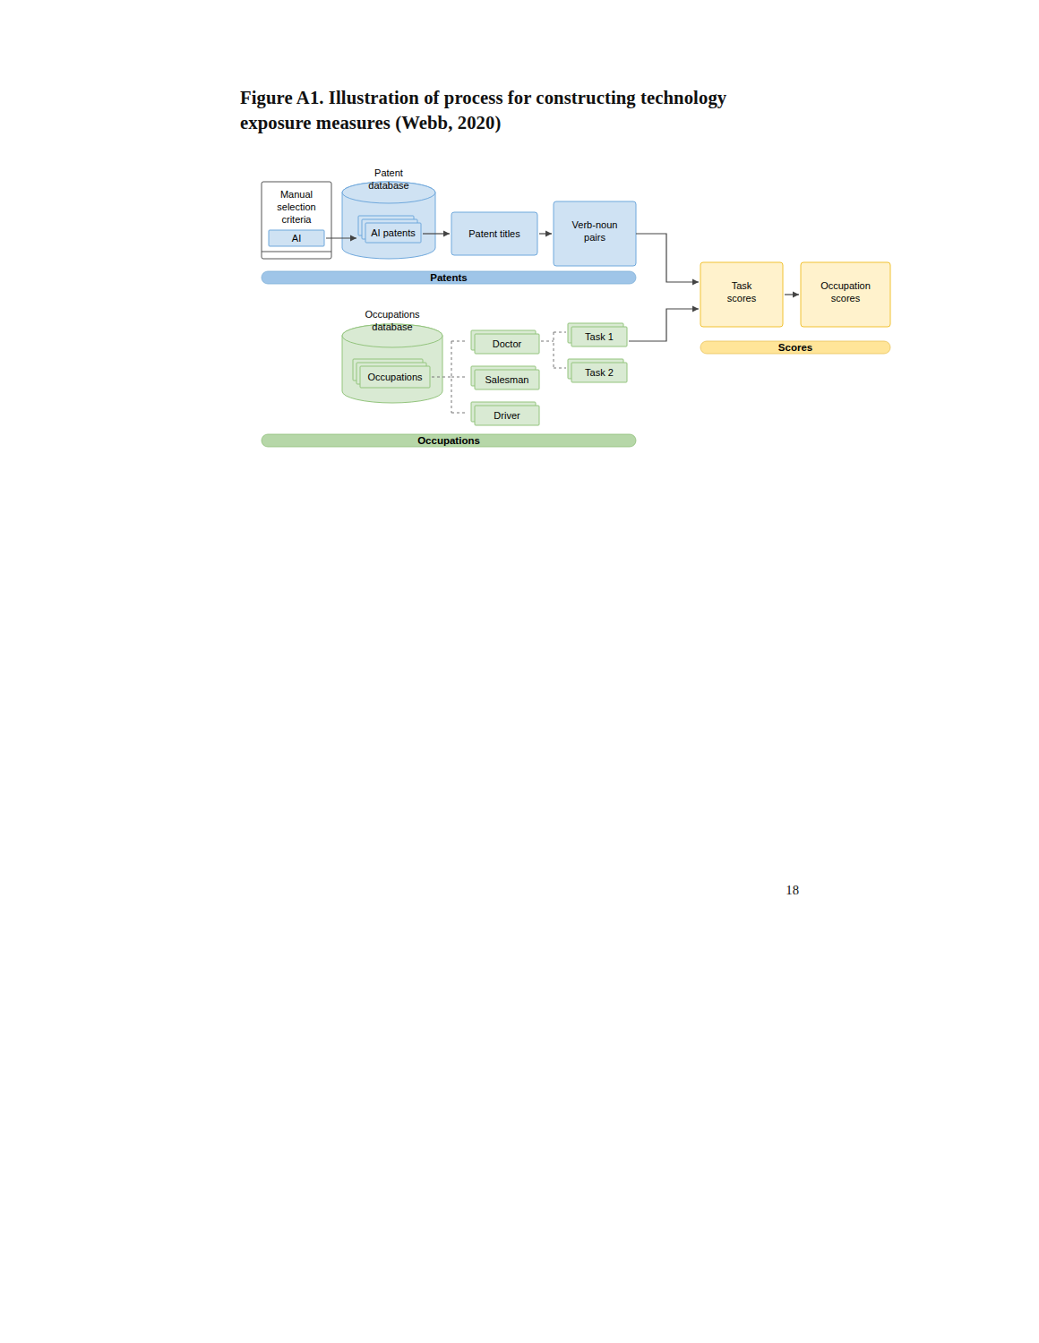Figure A1. Illustration of process for constructing technology exposure measures (Webb, 2020)
Manual selection criteria AI Patent database AI patents Patent titles Verb-noun pairs Patents Occupations database Occupations Doctor Salesman Driver Task 1 Task 2 Occupations Task scores Occupation scores Scores
18